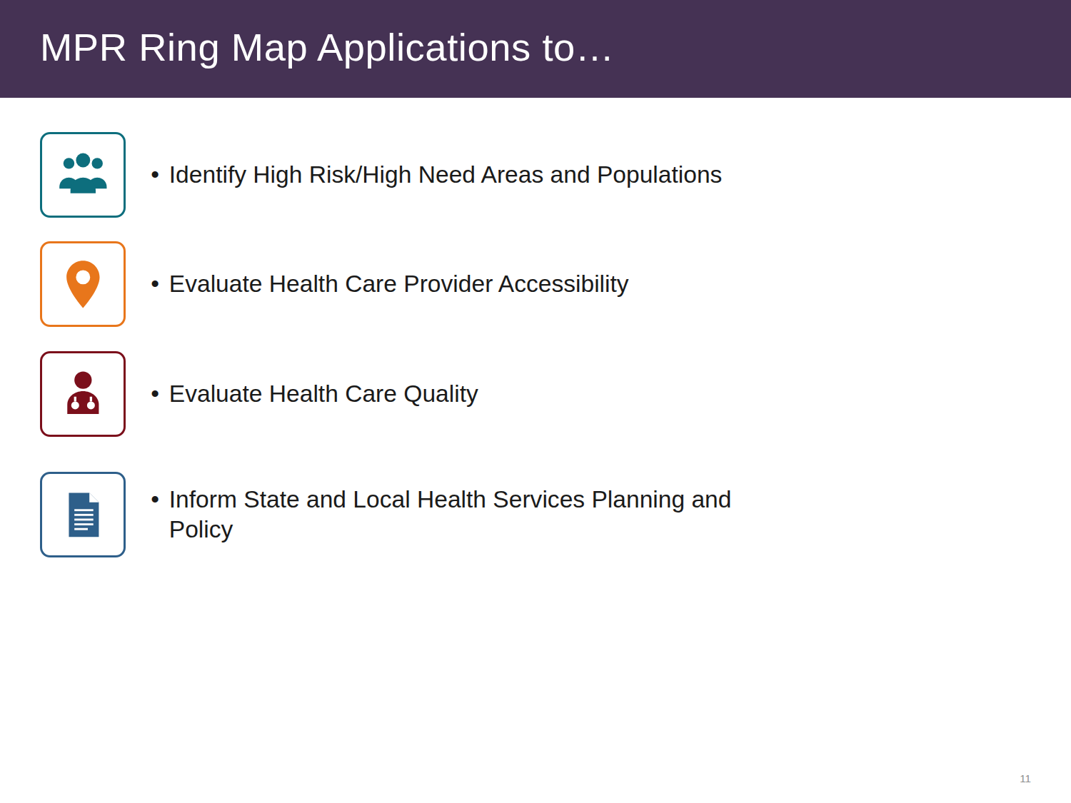MPR Ring Map Applications to…
Identify High Risk/High Need Areas and Populations
Evaluate Health Care Provider Accessibility
Evaluate Health Care Quality
Inform State and Local Health Services Planning and Policy
11